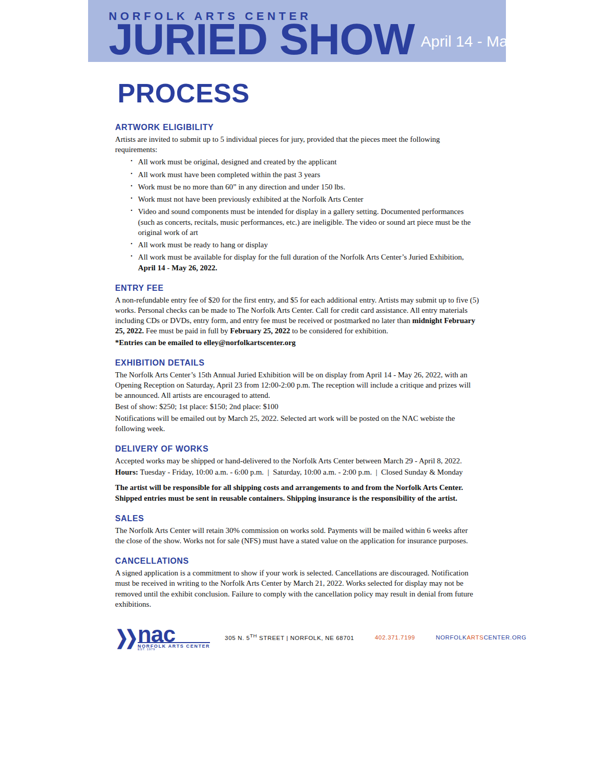NORFOLK ARTS CENTER
JURIED SHOW
April 14 - May 26, 2022
PROCESS
ARTWORK ELIGIBILITY
Artists are invited to submit up to 5 individual pieces for jury, provided that the pieces meet the following requirements:
All work must be original, designed and created by the applicant
All work must have been completed within the past 3 years
Work must be no more than 60” in any direction and under 150 lbs.
Work must not have been previously exhibited at the Norfolk Arts Center
Video and sound components must be intended for display in a gallery setting. Documented performances (such as concerts, recitals, music performances, etc.) are ineligible. The video or sound art piece must be the original work of art
All work must be ready to hang or display
All work must be available for display for the full duration of the Norfolk Arts Center’s Juried Exhibition, April 14 - May 26, 2022.
ENTRY FEE
A non-refundable entry fee of $20 for the first entry, and $5 for each additional entry. Artists may submit up to five (5) works. Personal checks can be made to The Norfolk Arts Center. Call for credit card assistance. All entry materials including CDs or DVDs, entry form, and entry fee must be received or postmarked no later than midnight February 25, 2022. Fee must be paid in full by February 25, 2022 to be considered for exhibition.
*Entries can be emailed to elley@norfolkartscenter.org
EXHIBITION DETAILS
The Norfolk Arts Center’s 15th Annual Juried Exhibition will be on display from April 14 - May 26, 2022, with an Opening Reception on Saturday, April 23 from 12:00-2:00 p.m. The reception will include a critique and prizes will be announced. All artists are encouraged to attend.
Best of show: $250; 1st place: $150; 2nd place: $100
Notifications will be emailed out by March 25, 2022. Selected art work will be posted on the NAC webiste the following week.
DELIVERY OF WORKS
Accepted works may be shipped or hand-delivered to the Norfolk Arts Center between March 29 - April 8, 2022.
Hours: Tuesday - Friday, 10:00 a.m. - 6:00 p.m. | Saturday, 10:00 a.m. - 2:00 p.m. | Closed Sunday & Monday
The artist will be responsible for all shipping costs and arrangements to and from the Norfolk Arts Center. Shipped entries must be sent in reusable containers. Shipping insurance is the responsibility of the artist.
SALES
The Norfolk Arts Center will retain 30% commission on works sold. Payments will be mailed within 6 weeks after the close of the show. Works not for sale (NFS) must have a stated value on the application for insurance purposes.
CANCELLATIONS
A signed application is a commitment to show if your work is selected. Cancellations are discouraged. Notification must be received in writing to the Norfolk Arts Center by March 21, 2022. Works selected for display may not be removed until the exhibit conclusion. Failure to comply with the cancellation policy may result in denial from future exhibitions.
❯❯ nac NORFOLK ARTS CENTER EST. 1979
305 N. 5TH STREET | NORFOLK, NE 68701 402.371.7199 NORFOLK ARTS CENTER.ORG